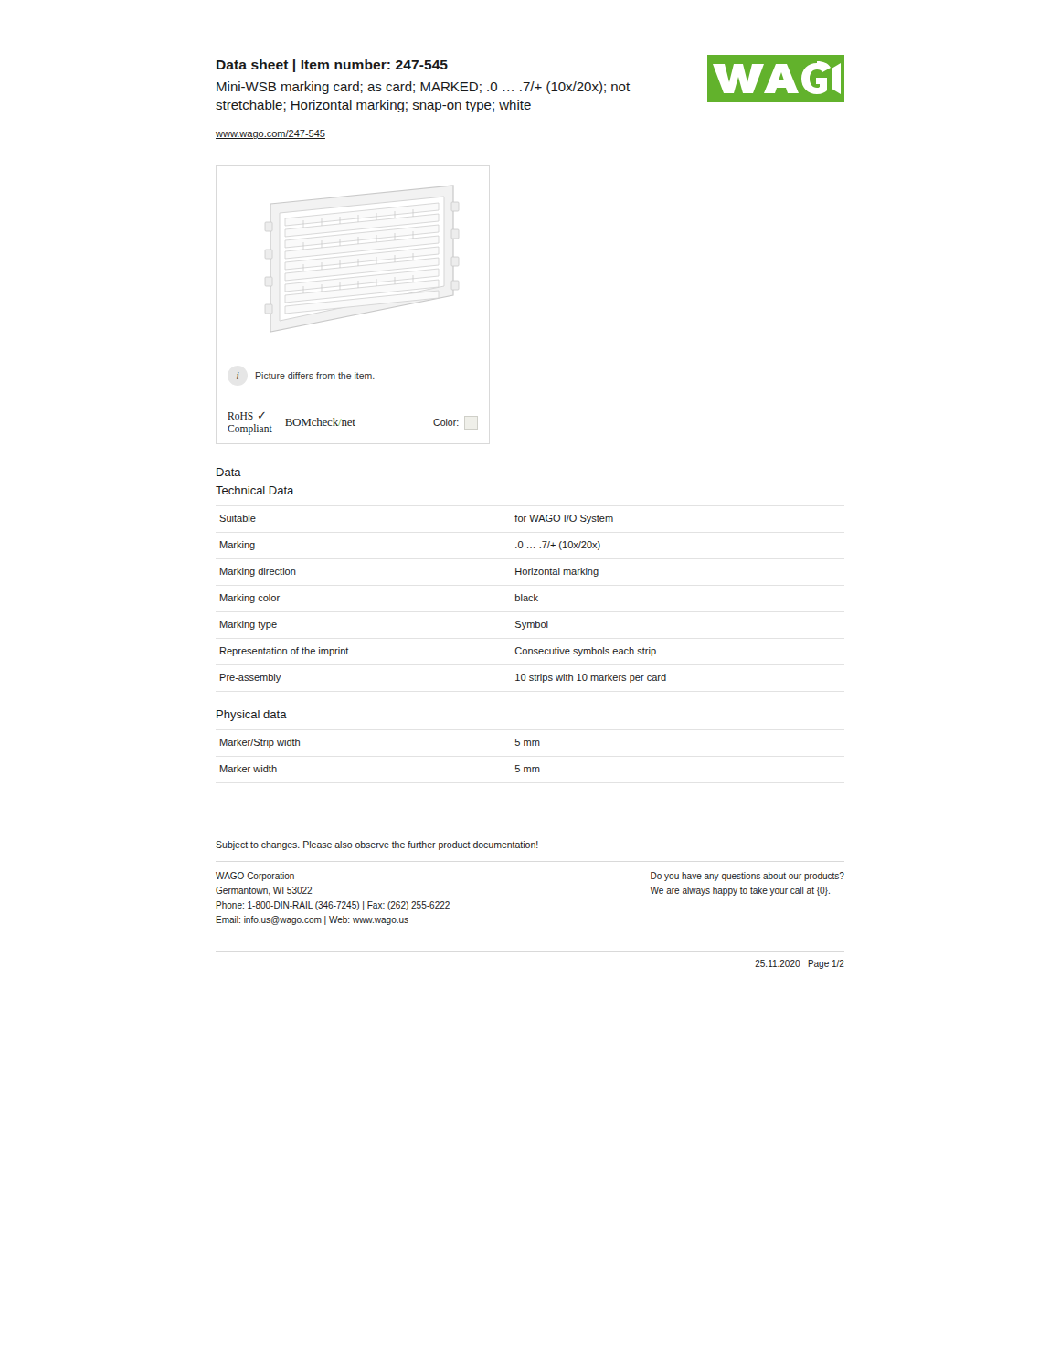Data sheet | Item number: 247-545
Mini-WSB marking card; as card; MARKED; .0 … .7/+ (10x/20x); not stretchable; Horizontal marking; snap-on type; white
www.wago.com/247-545
i
Picture differs from the item.
RoHS✓
Compliant
BOMcheck/net
Color:
Data
Technical Data
| Suitable | for WAGO I/O System |
| Marking | .0 … .7/+ (10x/20x) |
| Marking direction | Horizontal marking |
| Marking color | black |
| Marking type | Symbol |
| Representation of the imprint | Consecutive symbols each strip |
| Pre-assembly | 10 strips with 10 markers per card |
Physical data
| Marker/Strip width | 5 mm |
| Marker width | 5 mm |
Subject to changes. Please also observe the further product documentation!
WAGO Corporation
Germantown, WI 53022
Phone: 1-800-DIN-RAIL (346-7245) | Fax: (262) 255-6222
Email: info.us@wago.com | Web: www.wago.us
Do you have any questions about our products?
We are always happy to take your call at {0}.
25.11.2020 Page 1/2